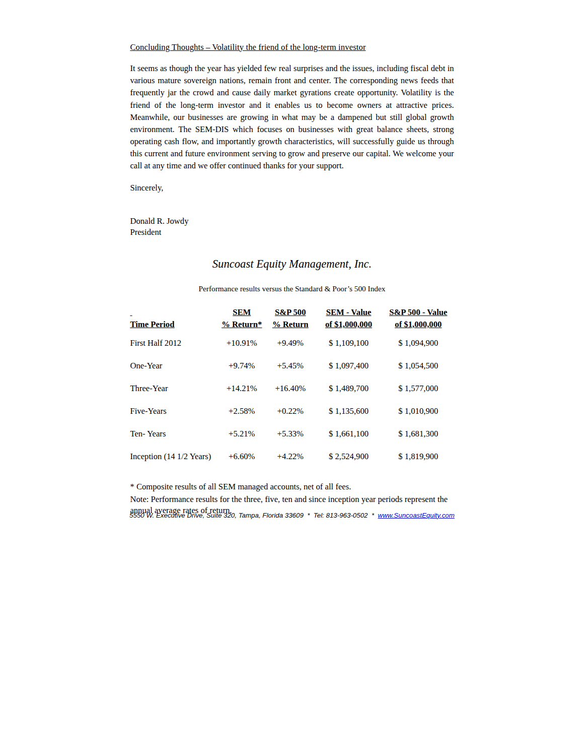Concluding Thoughts – Volatility the friend of the long-term investor
It seems as though the year has yielded few real surprises and the issues, including fiscal debt in various mature sovereign nations, remain front and center. The corresponding news feeds that frequently jar the crowd and cause daily market gyrations create opportunity. Volatility is the friend of the long-term investor and it enables us to become owners at attractive prices. Meanwhile, our businesses are growing in what may be a dampened but still global growth environment. The SEM-DIS which focuses on businesses with great balance sheets, strong operating cash flow, and importantly growth characteristics, will successfully guide us through this current and future environment serving to grow and preserve our capital. We welcome your call at any time and we offer continued thanks for your support.
Sincerely,
Donald R. Jowdy
President
Suncoast Equity Management, Inc.
Performance results versus the Standard & Poor’s 500 Index
| Time Period | SEM % Return* | S&P 500 % Return | SEM - Value of $1,000,000 | S&P 500 - Value of $1,000,000 |
| --- | --- | --- | --- | --- |
| First Half 2012 | +10.91% | +9.49% | $ 1,109,100 | $ 1,094,900 |
| One-Year | +9.74% | +5.45% | $ 1,097,400 | $ 1,054,500 |
| Three-Year | +14.21% | +16.40% | $ 1,489,700 | $ 1,577,000 |
| Five-Years | +2.58% | +0.22% | $ 1,135,600 | $ 1,010,900 |
| Ten- Years | +5.21% | +5.33% | $ 1,661,100 | $ 1,681,300 |
| Inception (14 1/2 Years) | +6.60% | +4.22% | $ 2,524,900 | $ 1,819,900 |
* Composite results of all SEM managed accounts, net of all fees.
Note: Performance results for the three, five, ten and since inception year periods represent the annual average rates of return.
5550 W. Executive Drive, Suite 320, Tampa, Florida 33609 * Tel: 813-963-0502 * www.SuncoastEquity.com